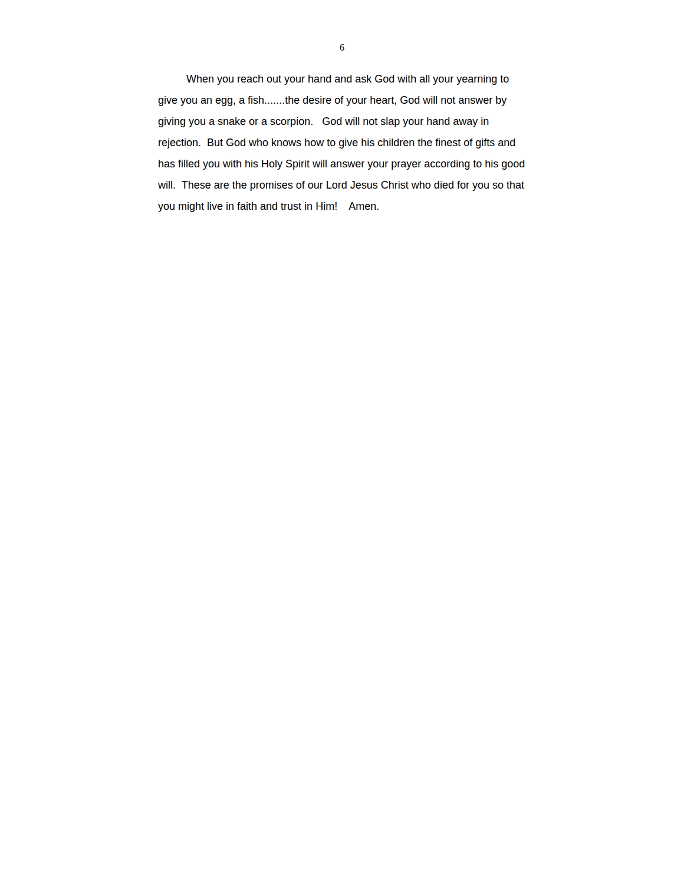6
When you reach out your hand and ask God with all your yearning to give you an egg, a fish.......the desire of your heart, God will not answer by giving you a snake or a scorpion. God will not slap your hand away in rejection. But God who knows how to give his children the finest of gifts and has filled you with his Holy Spirit will answer your prayer according to his good will. These are the promises of our Lord Jesus Christ who died for you so that you might live in faith and trust in Him! Amen.